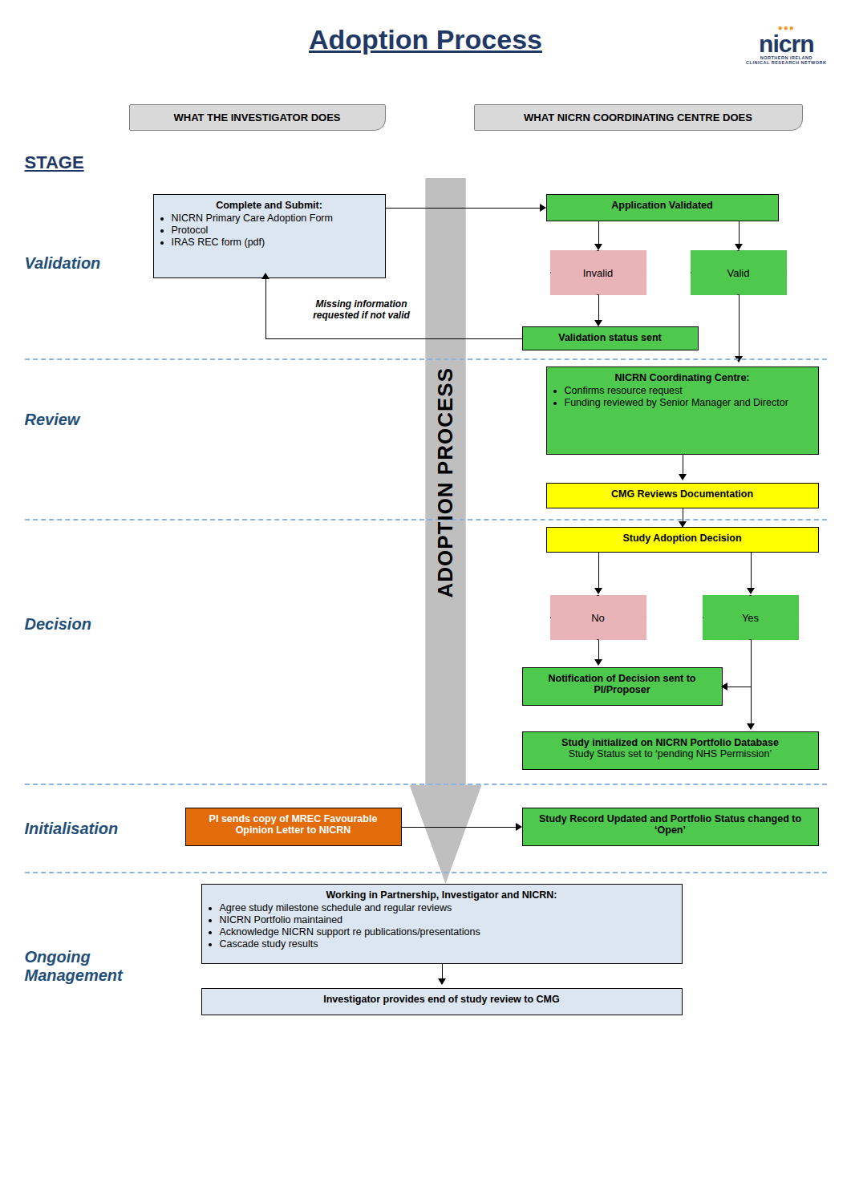Adoption Process
●●●
nicrn
NORTHERN IRELAND
CLINICAL RESEARCH NETWORK
WHAT THE INVESTIGATOR DOES
WHAT NICRN COORDINATING CENTRE DOES
STAGE
ADOPTION PROCESS
Validation
Complete and Submit:
NICRN Primary Care Adoption Form
Protocol
IRAS REC form (pdf)
Application Validated
Invalid
Valid
Validation status sent
Missing information
requested if not valid
Review
NICRN Coordinating Centre:
Confirms resource request
Funding reviewed by Senior Manager and Director
CMG Reviews Documentation
Decision
Study Adoption Decision
No
Yes
Notification of Decision sent to PI/Proposer
Study initialized on NICRN Portfolio Database
Study Status set to ‘pending NHS Permission’
Initialisation
PI sends copy of MREC Favourable Opinion Letter to NICRN
Study Record Updated and Portfolio Status changed to ‘Open’
Ongoing
Management
Working in Partnership, Investigator and NICRN:
Agree study milestone schedule and regular reviews
NICRN Portfolio maintained
Acknowledge NICRN support re publications/presentations
Cascade study results
Investigator provides end of study review to CMG